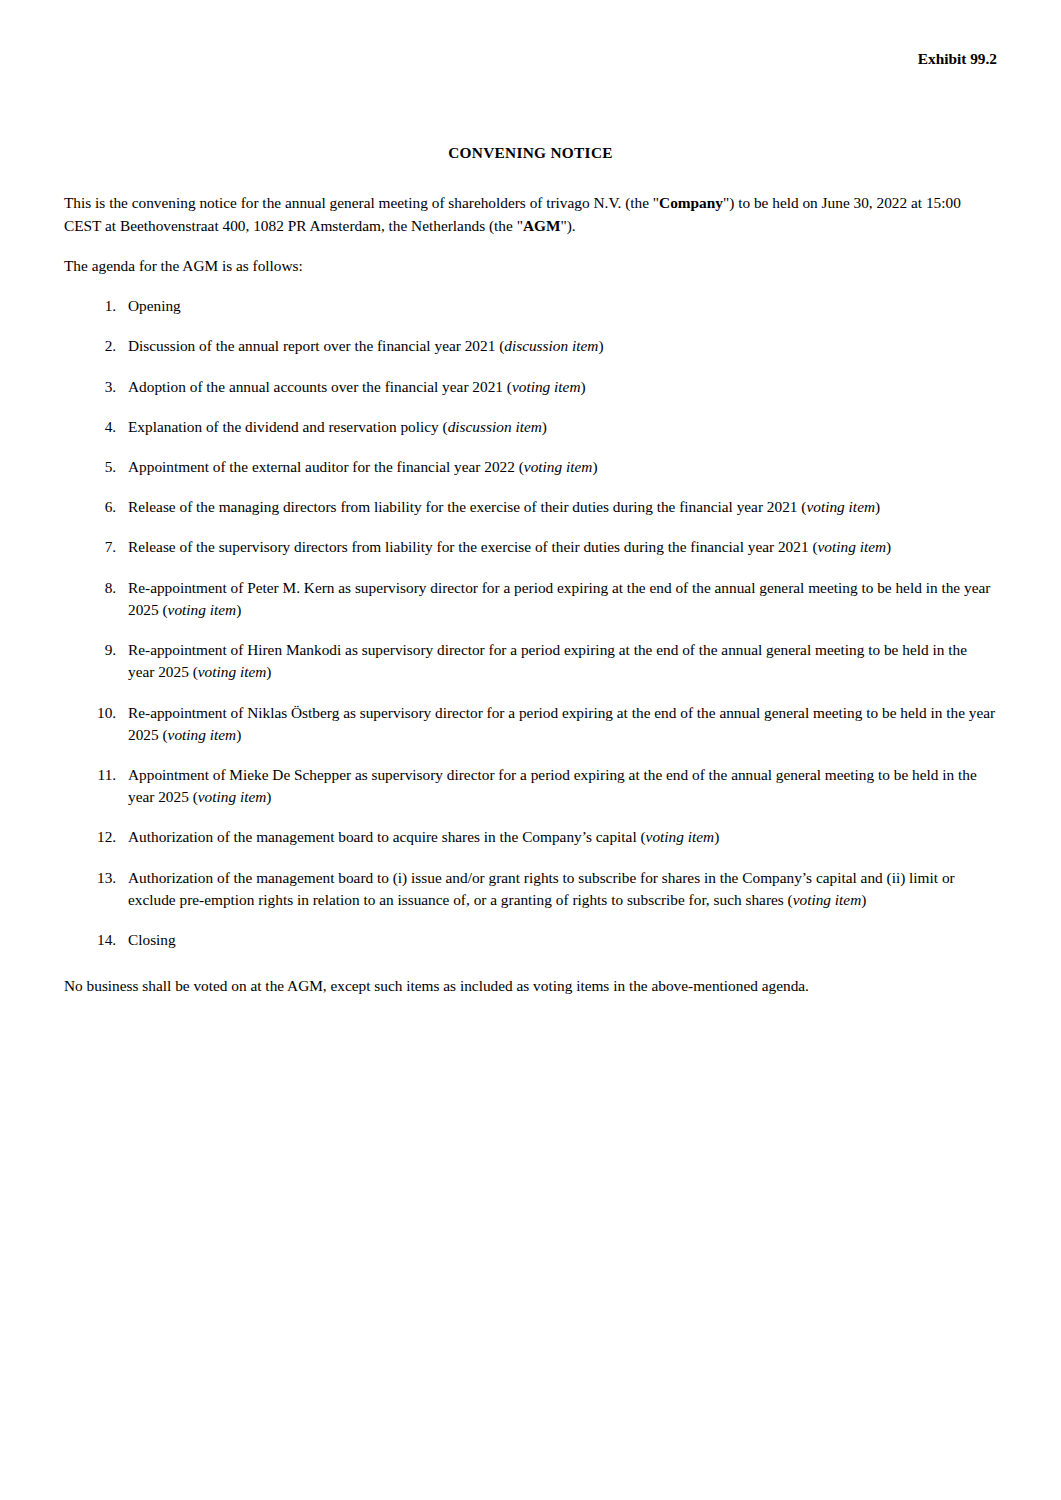Exhibit 99.2
CONVENING NOTICE
This is the convening notice for the annual general meeting of shareholders of trivago N.V. (the "Company") to be held on June 30, 2022 at 15:00 CEST at Beethovenstraat 400, 1082 PR Amsterdam, the Netherlands (the "AGM").
The agenda for the AGM is as follows:
Opening
Discussion of the annual report over the financial year 2021 (discussion item)
Adoption of the annual accounts over the financial year 2021 (voting item)
Explanation of the dividend and reservation policy (discussion item)
Appointment of the external auditor for the financial year 2022 (voting item)
Release of the managing directors from liability for the exercise of their duties during the financial year 2021 (voting item)
Release of the supervisory directors from liability for the exercise of their duties during the financial year 2021 (voting item)
Re-appointment of Peter M. Kern as supervisory director for a period expiring at the end of the annual general meeting to be held in the year 2025 (voting item)
Re-appointment of Hiren Mankodi as supervisory director for a period expiring at the end of the annual general meeting to be held in the year 2025 (voting item)
Re-appointment of Niklas Östberg as supervisory director for a period expiring at the end of the annual general meeting to be held in the year 2025 (voting item)
Appointment of Mieke De Schepper as supervisory director for a period expiring at the end of the annual general meeting to be held in the year 2025 (voting item)
Authorization of the management board to acquire shares in the Company’s capital (voting item)
Authorization of the management board to (i) issue and/or grant rights to subscribe for shares in the Company’s capital and (ii) limit or exclude pre-emption rights in relation to an issuance of, or a granting of rights to subscribe for, such shares (voting item)
Closing
No business shall be voted on at the AGM, except such items as included as voting items in the above-mentioned agenda.